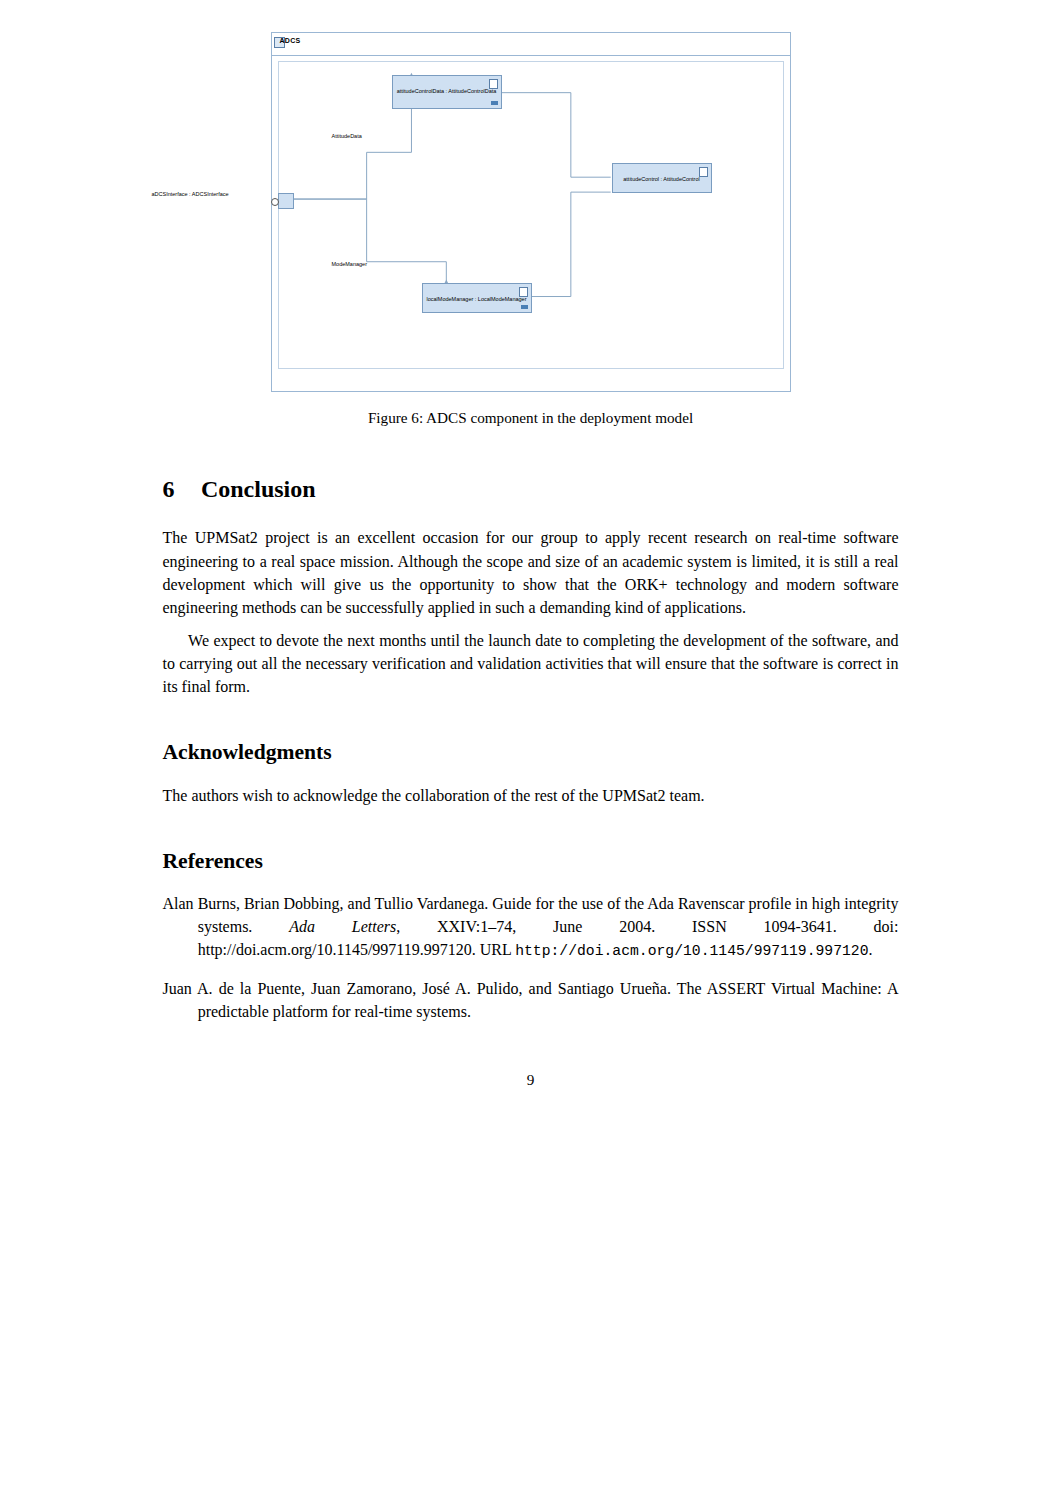ADCS
aDCSInterface : ADCSInterface AttitudeData ModeManager
attitudeControlData : AttitudeControlData
attitudeControl : AttitudeControl
localModeManager : LocalModeManager
Figure 6: ADCS component in the deployment model
6 Conclusion
The UPMSat2 project is an excellent occasion for our group to apply recent research on real-time software engineering to a real space mission. Although the scope and size of an academic system is limited, it is still a real development which will give us the opportunity to show that the ORK+ technology and modern software engineering methods can be successfully applied in such a demanding kind of applications.
We expect to devote the next months until the launch date to completing the development of the software, and to carrying out all the necessary verification and validation activities that will ensure that the software is correct in its final form.
Acknowledgments
The authors wish to acknowledge the collaboration of the rest of the UPMSat2 team.
References
Alan Burns, Brian Dobbing, and Tullio Vardanega. Guide for the use of the Ada Ravenscar profile in high integrity systems. Ada Letters, XXIV:1–74, June 2004. ISSN 1094-3641. doi: http://doi.acm.org/10.1145/997119.997120. URL http://doi.acm.org/10.1145/997119.997120.
Juan A. de la Puente, Juan Zamorano, José A. Pulido, and Santiago Urueña. The ASSERT Virtual Machine: A predictable platform for real-time systems.
9